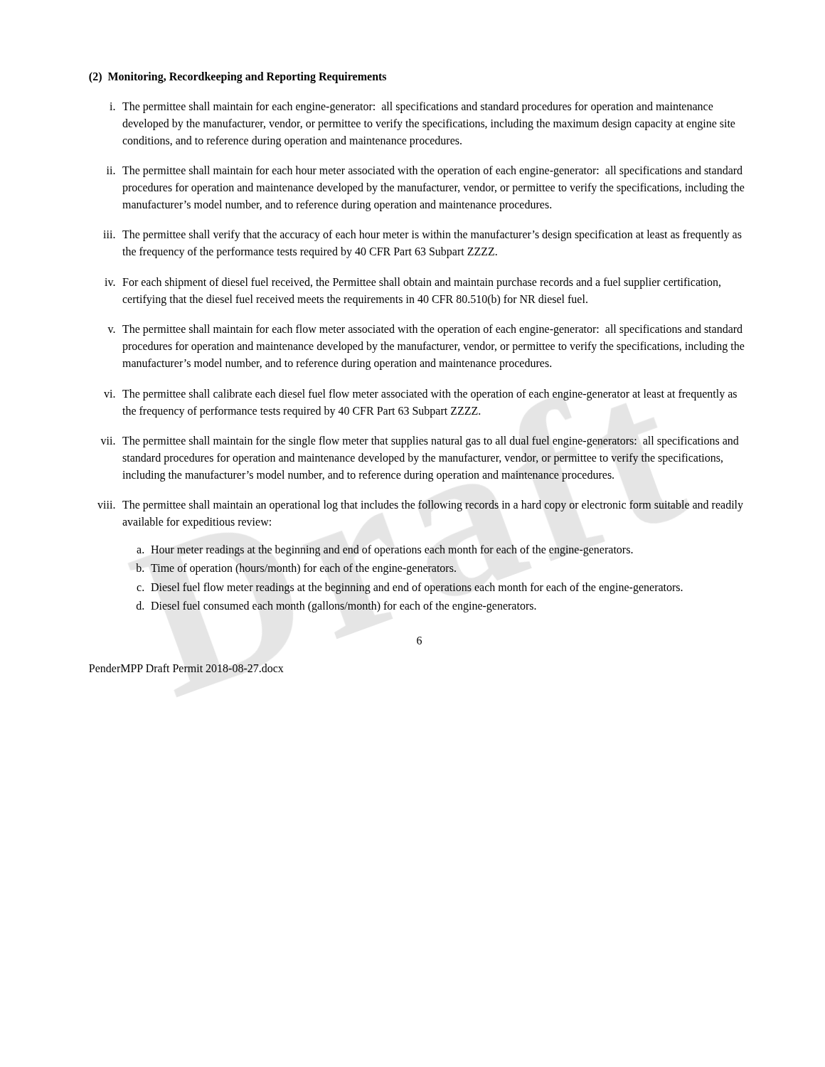Draft
(2) Monitoring, Recordkeeping and Reporting Requirements
The permittee shall maintain for each engine-generator: all specifications and standard procedures for operation and maintenance developed by the manufacturer, vendor, or permittee to verify the specifications, including the maximum design capacity at engine site conditions, and to reference during operation and maintenance procedures.
The permittee shall maintain for each hour meter associated with the operation of each engine-generator: all specifications and standard procedures for operation and maintenance developed by the manufacturer, vendor, or permittee to verify the specifications, including the manufacturer’s model number, and to reference during operation and maintenance procedures.
The permittee shall verify that the accuracy of each hour meter is within the manufacturer’s design specification at least as frequently as the frequency of the performance tests required by 40 CFR Part 63 Subpart ZZZZ.
For each shipment of diesel fuel received, the Permittee shall obtain and maintain purchase records and a fuel supplier certification, certifying that the diesel fuel received meets the requirements in 40 CFR 80.510(b) for NR diesel fuel.
The permittee shall maintain for each flow meter associated with the operation of each engine-generator: all specifications and standard procedures for operation and maintenance developed by the manufacturer, vendor, or permittee to verify the specifications, including the manufacturer’s model number, and to reference during operation and maintenance procedures.
The permittee shall calibrate each diesel fuel flow meter associated with the operation of each engine-generator at least at frequently as the frequency of performance tests required by 40 CFR Part 63 Subpart ZZZZ.
The permittee shall maintain for the single flow meter that supplies natural gas to all dual fuel engine-generators: all specifications and standard procedures for operation and maintenance developed by the manufacturer, vendor, or permittee to verify the specifications, including the manufacturer’s model number, and to reference during operation and maintenance procedures.
The permittee shall maintain an operational log that includes the following records in a hard copy or electronic form suitable and readily available for expeditious review:
Hour meter readings at the beginning and end of operations each month for each of the engine-generators.
Time of operation (hours/month) for each of the engine-generators.
Diesel fuel flow meter readings at the beginning and end of operations each month for each of the engine-generators.
Diesel fuel consumed each month (gallons/month) for each of the engine-generators.
6
PenderMPP Draft Permit 2018-08-27.docx